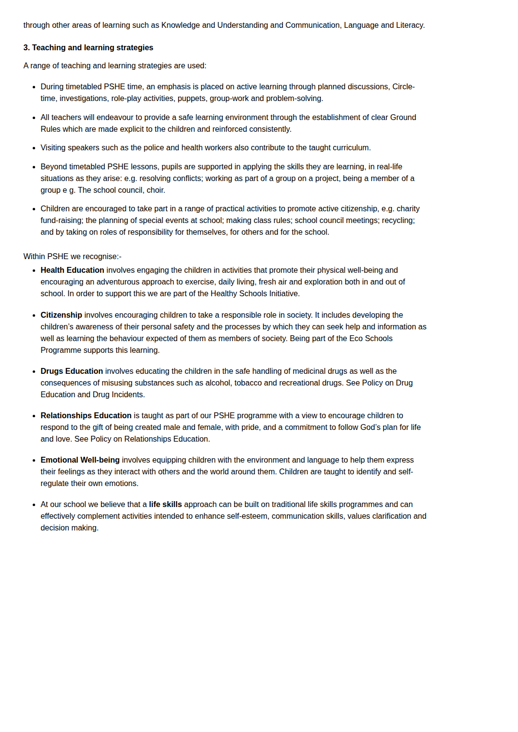through other areas of learning such as Knowledge and Understanding and Communication, Language and Literacy.
3. Teaching and learning strategies
A range of teaching and learning strategies are used:
During timetabled PSHE time, an emphasis is placed on active learning through planned discussions, Circle-time, investigations, role-play activities, puppets, group-work and problem-solving.
All teachers will endeavour to provide a safe learning environment through the establishment of clear Ground Rules which are made explicit to the children and reinforced consistently.
Visiting speakers such as the police and health workers also contribute to the taught curriculum.
Beyond timetabled PSHE lessons, pupils are supported in applying the skills they are learning, in real-life situations as they arise: e.g. resolving conflicts; working as part of a group on a project, being a member of a group e g. The school council, choir.
Children are encouraged to take part in a range of practical activities to promote active citizenship, e.g. charity fund-raising; the planning of special events at school; making class rules; school council meetings; recycling; and by taking on roles of responsibility for themselves, for others and for the school.
Within PSHE we recognise:-
Health Education involves engaging the children in activities that promote their physical well-being and encouraging an adventurous approach to exercise, daily living, fresh air and exploration both in and out of school. In order to support this we are part of the Healthy Schools Initiative.
Citizenship involves encouraging children to take a responsible role in society. It includes developing the children’s awareness of their personal safety and the processes by which they can seek help and information as well as learning the behaviour expected of them as members of society. Being part of the Eco Schools Programme supports this learning.
Drugs Education involves educating the children in the safe handling of medicinal drugs as well as the consequences of misusing substances such as alcohol, tobacco and recreational drugs. See Policy on Drug Education and Drug Incidents.
Relationships Education is taught as part of our PSHE programme with a view to encourage children to respond to the gift of being created male and female, with pride, and a commitment to follow God’s plan for life and love. See Policy on Relationships Education.
Emotional Well-being involves equipping children with the environment and language to help them express their feelings as they interact with others and the world around them. Children are taught to identify and self-regulate their own emotions.
At our school we believe that a life skills approach can be built on traditional life skills programmes and can effectively complement activities intended to enhance self-esteem, communication skills, values clarification and decision making.